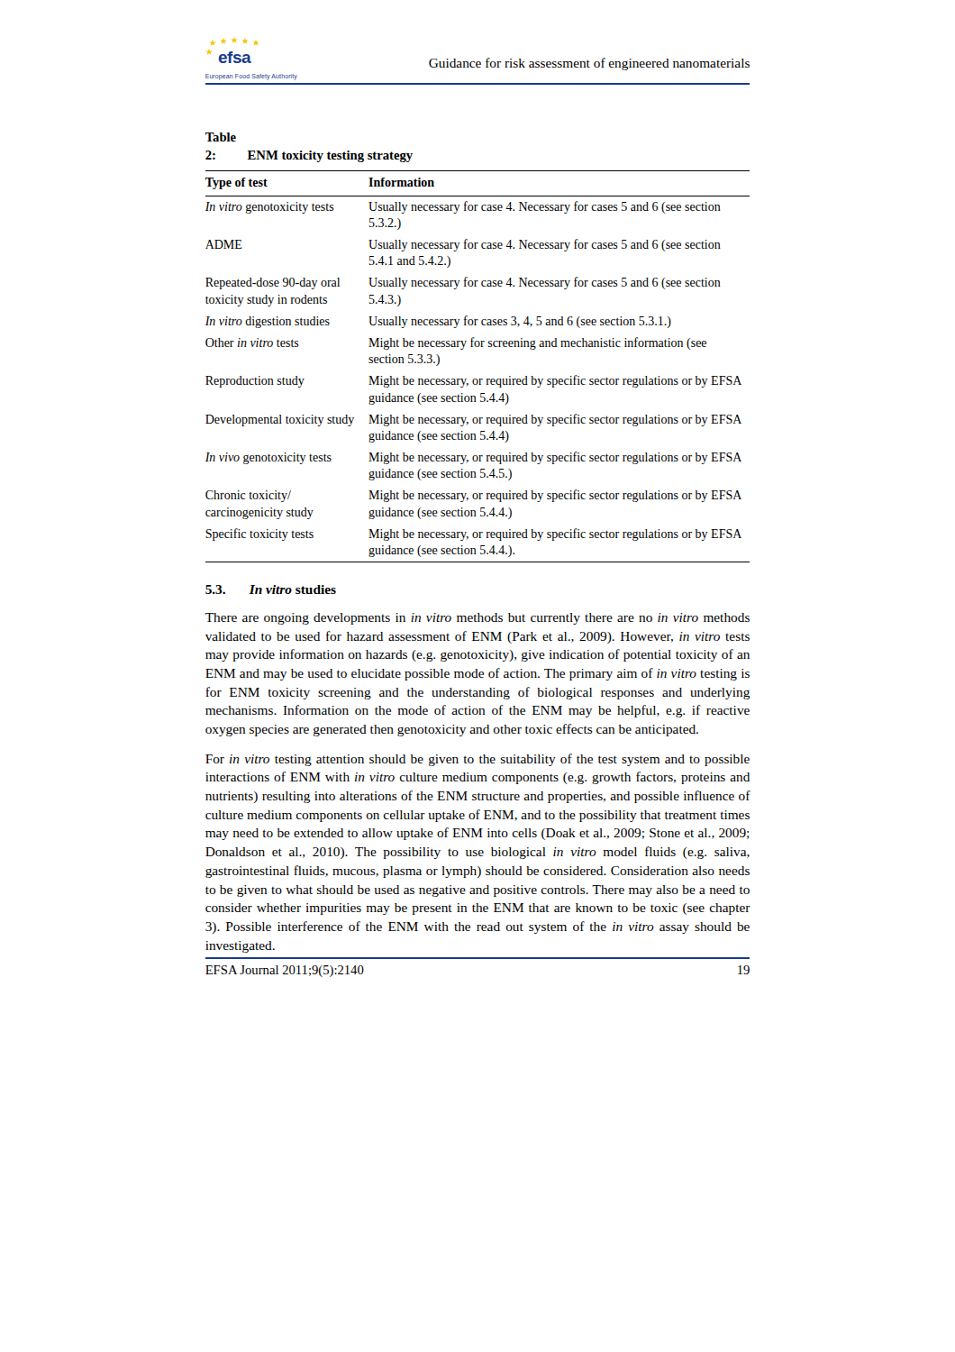efsa
European Food Safety Authority
Guidance for risk assessment of engineered nanomaterials
Table 2: ENM toxicity testing strategy
| Type of test | Information |
| --- | --- |
| In vitro genotoxicity tests | Usually necessary for case 4. Necessary for cases 5 and 6 (see section 5.3.2.) |
| ADME | Usually necessary for case 4. Necessary for cases 5 and 6 (see section 5.4.1 and 5.4.2.) |
| Repeated-dose 90-day oral toxicity study in rodents | Usually necessary for case 4. Necessary for cases 5 and 6 (see section 5.4.3.) |
| In vitro digestion studies | Usually necessary for cases 3, 4, 5 and 6 (see section 5.3.1.) |
| Other in vitro tests | Might be necessary for screening and mechanistic information (see section 5.3.3.) |
| Reproduction study | Might be necessary, or required by specific sector regulations or by EFSA guidance (see section 5.4.4) |
| Developmental toxicity study | Might be necessary, or required by specific sector regulations or by EFSA guidance (see section 5.4.4) |
| In vivo genotoxicity tests | Might be necessary, or required by specific sector regulations or by EFSA guidance (see section 5.4.5.) |
| Chronic toxicity/ carcinogenicity study | Might be necessary, or required by specific sector regulations or by EFSA guidance (see section 5.4.4.) |
| Specific toxicity tests | Might be necessary, or required by specific sector regulations or by EFSA guidance (see section 5.4.4.). |
5.3. In vitro studies
There are ongoing developments in in vitro methods but currently there are no in vitro methods validated to be used for hazard assessment of ENM (Park et al., 2009). However, in vitro tests may provide information on hazards (e.g. genotoxicity), give indication of potential toxicity of an ENM and may be used to elucidate possible mode of action. The primary aim of in vitro testing is for ENM toxicity screening and the understanding of biological responses and underlying mechanisms. Information on the mode of action of the ENM may be helpful, e.g. if reactive oxygen species are generated then genotoxicity and other toxic effects can be anticipated.
For in vitro testing attention should be given to the suitability of the test system and to possible interactions of ENM with in vitro culture medium components (e.g. growth factors, proteins and nutrients) resulting into alterations of the ENM structure and properties, and possible influence of culture medium components on cellular uptake of ENM, and to the possibility that treatment times may need to be extended to allow uptake of ENM into cells (Doak et al., 2009; Stone et al., 2009; Donaldson et al., 2010). The possibility to use biological in vitro model fluids (e.g. saliva, gastrointestinal fluids, mucous, plasma or lymph) should be considered. Consideration also needs to be given to what should be used as negative and positive controls. There may also be a need to consider whether impurities may be present in the ENM that are known to be toxic (see chapter 3). Possible interference of the ENM with the read out system of the in vitro assay should be investigated.
EFSA Journal 2011;9(5):2140 19